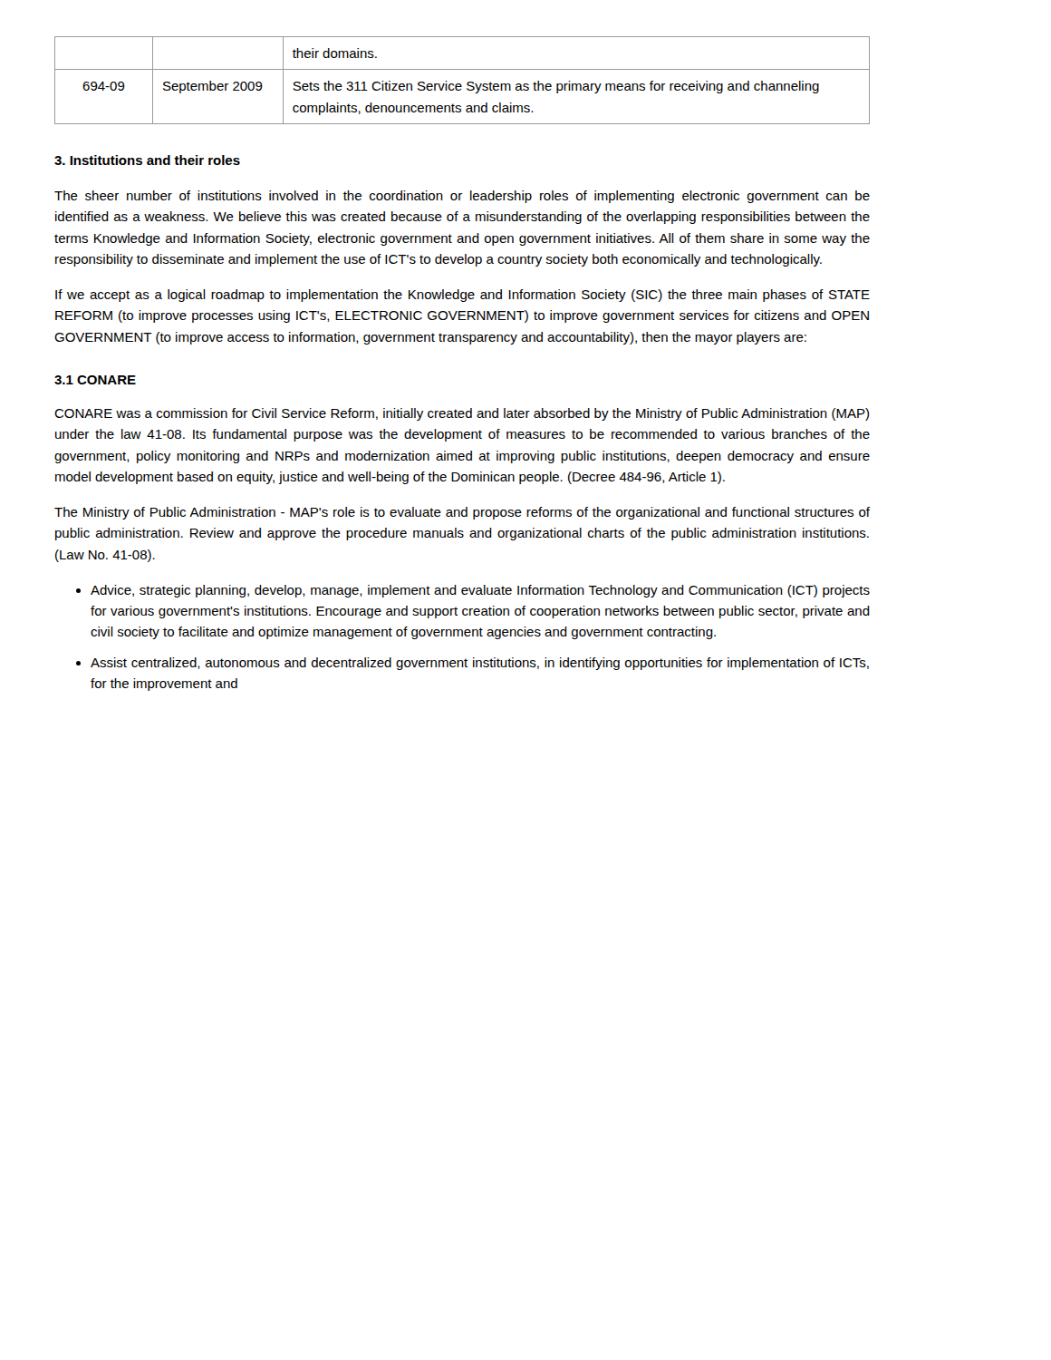| | | their domains. |
| 694-09 | September 2009 | Sets the 311 Citizen Service System as the primary means for receiving and channeling complaints, denouncements and claims. |
3. Institutions and their roles
The sheer number of institutions involved in the coordination or leadership roles of implementing electronic government can be identified as a weakness. We believe this was created because of a misunderstanding of the overlapping responsibilities between the terms Knowledge and Information Society, electronic government and open government initiatives. All of them share in some way the responsibility to disseminate and implement the use of ICT's to develop a country society both economically and technologically.
If we accept as a logical roadmap to implementation the Knowledge and Information Society (SIC) the three main phases of STATE REFORM (to improve processes using ICT's, ELECTRONIC GOVERNMENT) to improve government services for citizens and OPEN GOVERNMENT (to improve access to information, government transparency and accountability), then the mayor players are:
3.1 CONARE
CONARE was a commission for Civil Service Reform, initially created and later absorbed by the Ministry of Public Administration (MAP) under the law 41-08. Its fundamental purpose was the development of measures to be recommended to various branches of the government, policy monitoring and NRPs and modernization aimed at improving public institutions, deepen democracy and ensure model development based on equity, justice and well-being of the Dominican people. (Decree 484-96, Article 1).
The Ministry of Public Administration - MAP's role is to evaluate and propose reforms of the organizational and functional structures of public administration. Review and approve the procedure manuals and organizational charts of the public administration institutions. (Law No. 41-08).
Advice, strategic planning, develop, manage, implement and evaluate Information Technology and Communication (ICT) projects for various government's institutions. Encourage and support creation of cooperation networks between public sector, private and civil society to facilitate and optimize management of government agencies and government contracting.
Assist centralized, autonomous and decentralized government institutions, in identifying opportunities for implementation of ICTs, for the improvement and